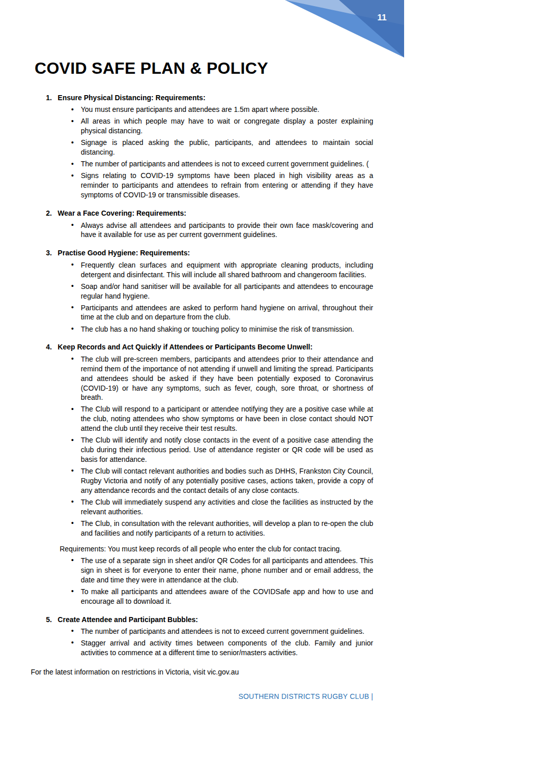11
COVID SAFE PLAN & POLICY
Ensure Physical Distancing: Requirements:
You must ensure participants and attendees are 1.5m apart where possible.
All areas in which people may have to wait or congregate display a poster explaining physical distancing.
Signage is placed asking the public, participants, and attendees to maintain social distancing.
The number of participants and attendees is not to exceed current government guidelines. (
Signs relating to COVID-19 symptoms have been placed in high visibility areas as a reminder to participants and attendees to refrain from entering or attending if they have symptoms of COVID-19 or transmissible diseases.
Wear a Face Covering: Requirements:
Always advise all attendees and participants to provide their own face mask/covering and have it available for use as per current government guidelines.
Practise Good Hygiene: Requirements:
Frequently clean surfaces and equipment with appropriate cleaning products, including detergent and disinfectant. This will include all shared bathroom and changeroom facilities.
Soap and/or hand sanitiser will be available for all participants and attendees to encourage regular hand hygiene.
Participants and attendees are asked to perform hand hygiene on arrival, throughout their time at the club and on departure from the club.
The club has a no hand shaking or touching policy to minimise the risk of transmission.
Keep Records and Act Quickly if Attendees or Participants Become Unwell:
The club will pre-screen members, participants and attendees prior to their attendance and remind them of the importance of not attending if unwell and limiting the spread. Participants and attendees should be asked if they have been potentially exposed to Coronavirus (COVID-19) or have any symptoms, such as fever, cough, sore throat, or shortness of breath.
The Club will respond to a participant or attendee notifying they are a positive case while at the club, noting attendees who show symptoms or have been in close contact should NOT attend the club until they receive their test results.
The Club will identify and notify close contacts in the event of a positive case attending the club during their infectious period. Use of attendance register or QR code will be used as basis for attendance.
The Club will contact relevant authorities and bodies such as DHHS, Frankston City Council, Rugby Victoria and notify of any potentially positive cases, actions taken, provide a copy of any attendance records and the contact details of any close contacts.
The Club will immediately suspend any activities and close the facilities as instructed by the relevant authorities.
The Club, in consultation with the relevant authorities, will develop a plan to re-open the club and facilities and notify participants of a return to activities.
Requirements: You must keep records of all people who enter the club for contact tracing.
The use of a separate sign in sheet and/or QR Codes for all participants and attendees. This sign in sheet is for everyone to enter their name, phone number and or email address, the date and time they were in attendance at the club.
To make all participants and attendees aware of the COVIDSafe app and how to use and encourage all to download it.
Create Attendee and Participant Bubbles:
The number of participants and attendees is not to exceed current government guidelines.
Stagger arrival and activity times between components of the club. Family and junior activities to commence at a different time to senior/masters activities.
For the latest information on restrictions in Victoria, visit vic.gov.au
SOUTHERN DISTRICTS RUGBY CLUB |